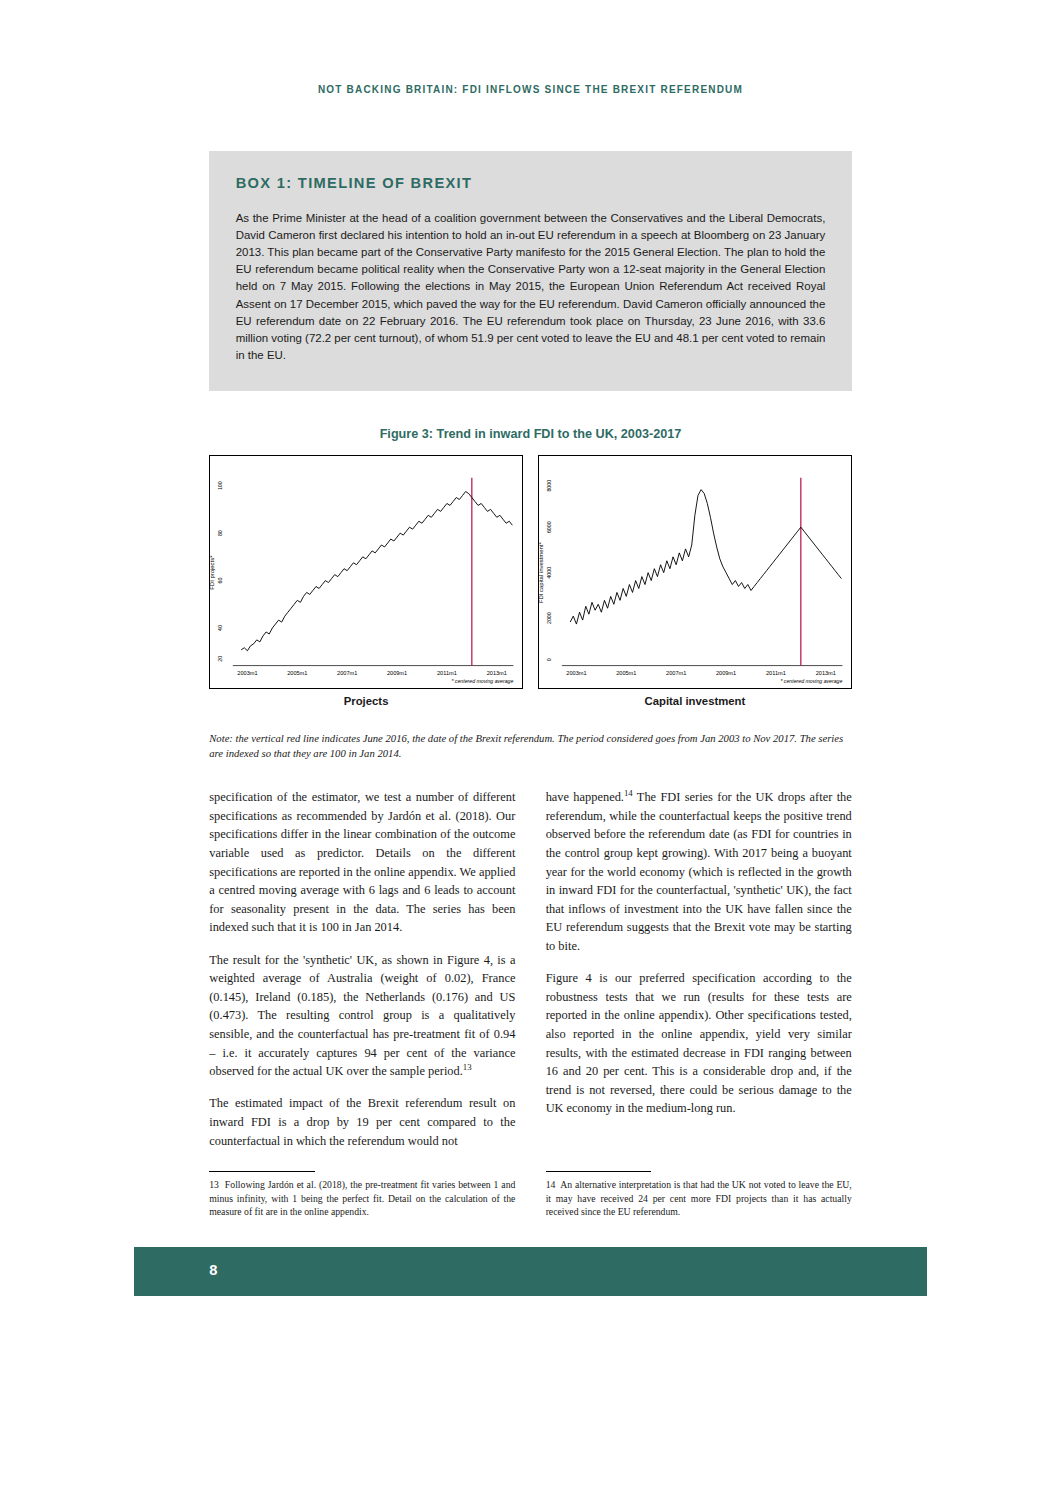Not Backing Britain: FDI Inflows Since the Brexit Referendum
BOX 1: TIMELINE OF BREXIT
As the Prime Minister at the head of a coalition government between the Conservatives and the Liberal Democrats, David Cameron first declared his intention to hold an in-out EU referendum in a speech at Bloomberg on 23 January 2013. This plan became part of the Conservative Party manifesto for the 2015 General Election. The plan to hold the EU referendum became political reality when the Conservative Party won a 12-seat majority in the General Election held on 7 May 2015. Following the elections in May 2015, the European Union Referendum Act received Royal Assent on 17 December 2015, which paved the way for the EU referendum. David Cameron officially announced the EU referendum date on 22 February 2016. The EU referendum took place on Thursday, 23 June 2016, with 33.6 million voting (72.2 per cent turnout), of whom 51.9 per cent voted to leave the EU and 48.1 per cent voted to remain in the EU.
Figure 3: Trend in inward FDI to the UK, 2003-2017
100 80 60 40 20 FDI projects* 2003m1 2005m1 2007m1 2009m1 2011m1 2013m1 * centered moving average
Projects
8000 6000 4000 2000 0 FDI capital investment* 2003m1 2005m1 2007m1 2009m1 2011m1 2013m1 * centered moving average
Capital investment
Note: the vertical red line indicates June 2016, the date of the Brexit referendum. The period considered goes from Jan 2003 to Nov 2017. The series are indexed so that they are 100 in Jan 2014.
specification of the estimator, we test a number of different specifications as recommended by Jardón et al. (2018). Our specifications differ in the linear combination of the outcome variable used as predictor. Details on the different specifications are reported in the online appendix. We applied a centred moving average with 6 lags and 6 leads to account for seasonality present in the data. The series has been indexed such that it is 100 in Jan 2014.
The result for the 'synthetic' UK, as shown in Figure 4, is a weighted average of Australia (weight of 0.02), France (0.145), Ireland (0.185), the Netherlands (0.176) and US (0.473). The resulting control group is a qualitatively sensible, and the counterfactual has pre-treatment fit of 0.94 – i.e. it accurately captures 94 per cent of the variance observed for the actual UK over the sample period.13
The estimated impact of the Brexit referendum result on inward FDI is a drop by 19 per cent compared to the counterfactual in which the referendum would not
13 Following Jardón et al. (2018), the pre-treatment fit varies between 1 and minus infinity, with 1 being the perfect fit. Detail on the calculation of the measure of fit are in the online appendix.
have happened.14 The FDI series for the UK drops after the referendum, while the counterfactual keeps the positive trend observed before the referendum date (as FDI for countries in the control group kept growing). With 2017 being a buoyant year for the world economy (which is reflected in the growth in inward FDI for the counterfactual, 'synthetic' UK), the fact that inflows of investment into the UK have fallen since the EU referendum suggests that the Brexit vote may be starting to bite.
Figure 4 is our preferred specification according to the robustness tests that we run (results for these tests are reported in the online appendix). Other specifications tested, also reported in the online appendix, yield very similar results, with the estimated decrease in FDI ranging between 16 and 20 per cent. This is a considerable drop and, if the trend is not reversed, there could be serious damage to the UK economy in the medium-long run.
14 An alternative interpretation is that had the UK not voted to leave the EU, it may have received 24 per cent more FDI projects than it has actually received since the EU referendum.
8